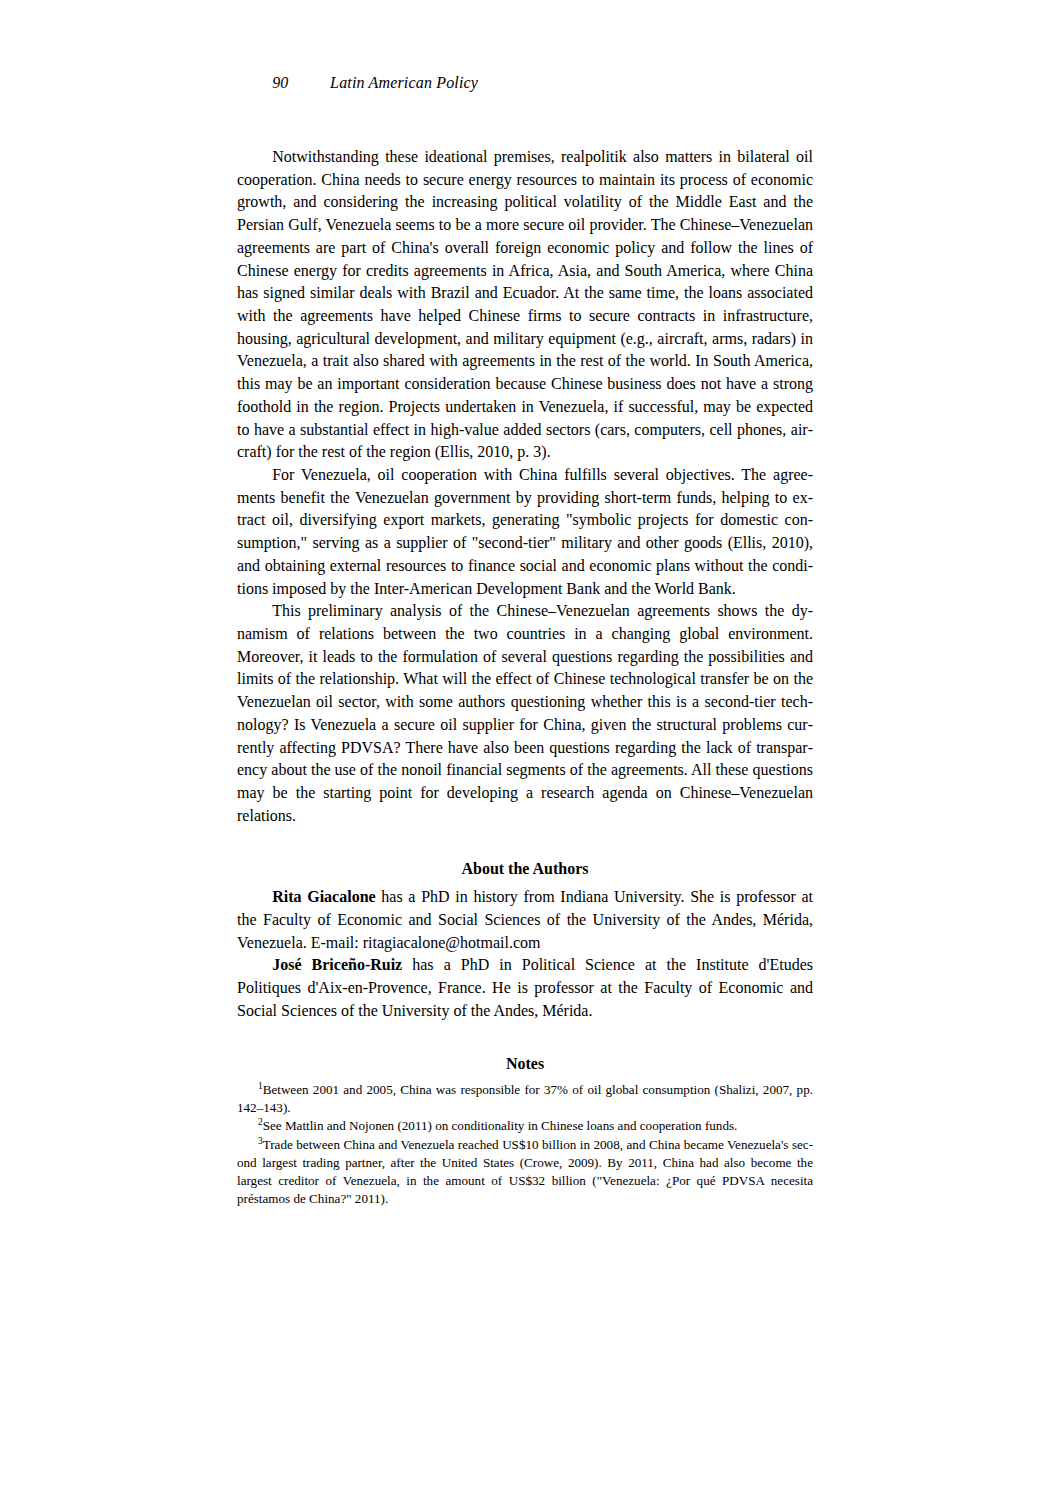90 Latin American Policy
Notwithstanding these ideational premises, realpolitik also matters in bilateral oil cooperation. China needs to secure energy resources to maintain its process of economic growth, and considering the increasing political volatility of the Middle East and the Persian Gulf, Venezuela seems to be a more secure oil provider. The Chinese–Venezuelan agreements are part of China's overall foreign economic policy and follow the lines of Chinese energy for credits agreements in Africa, Asia, and South America, where China has signed similar deals with Brazil and Ecuador. At the same time, the loans associated with the agreements have helped Chinese firms to secure contracts in infrastructure, housing, agricultural development, and military equipment (e.g., aircraft, arms, radars) in Venezuela, a trait also shared with agreements in the rest of the world. In South America, this may be an important consideration because Chinese business does not have a strong foothold in the region. Projects undertaken in Venezuela, if successful, may be expected to have a substantial effect in high-value added sectors (cars, computers, cell phones, aircraft) for the rest of the region (Ellis, 2010, p. 3).
For Venezuela, oil cooperation with China fulfills several objectives. The agreements benefit the Venezuelan government by providing short-term funds, helping to extract oil, diversifying export markets, generating "symbolic projects for domestic consumption," serving as a supplier of "second-tier" military and other goods (Ellis, 2010), and obtaining external resources to finance social and economic plans without the conditions imposed by the Inter-American Development Bank and the World Bank.
This preliminary analysis of the Chinese–Venezuelan agreements shows the dynamism of relations between the two countries in a changing global environment. Moreover, it leads to the formulation of several questions regarding the possibilities and limits of the relationship. What will the effect of Chinese technological transfer be on the Venezuelan oil sector, with some authors questioning whether this is a second-tier technology? Is Venezuela a secure oil supplier for China, given the structural problems currently affecting PDVSA? There have also been questions regarding the lack of transparency about the use of the nonoil financial segments of the agreements. All these questions may be the starting point for developing a research agenda on Chinese–Venezuelan relations.
About the Authors
Rita Giacalone has a PhD in history from Indiana University. She is professor at the Faculty of Economic and Social Sciences of the University of the Andes, Mérida, Venezuela. E-mail: ritagiacalone@hotmail.com
José Briceño-Ruiz has a PhD in Political Science at the Institute d'Etudes Politiques d'Aix-en-Provence, France. He is professor at the Faculty of Economic and Social Sciences of the University of the Andes, Mérida.
Notes
1Between 2001 and 2005, China was responsible for 37% of oil global consumption (Shalizi, 2007, pp. 142–143).
2See Mattlin and Nojonen (2011) on conditionality in Chinese loans and cooperation funds.
3Trade between China and Venezuela reached US$10 billion in 2008, and China became Venezuela's second largest trading partner, after the United States (Crowe, 2009). By 2011, China had also become the largest creditor of Venezuela, in the amount of US$32 billion ("Venezuela: ¿Por qué PDVSA necesita préstamos de China?" 2011).